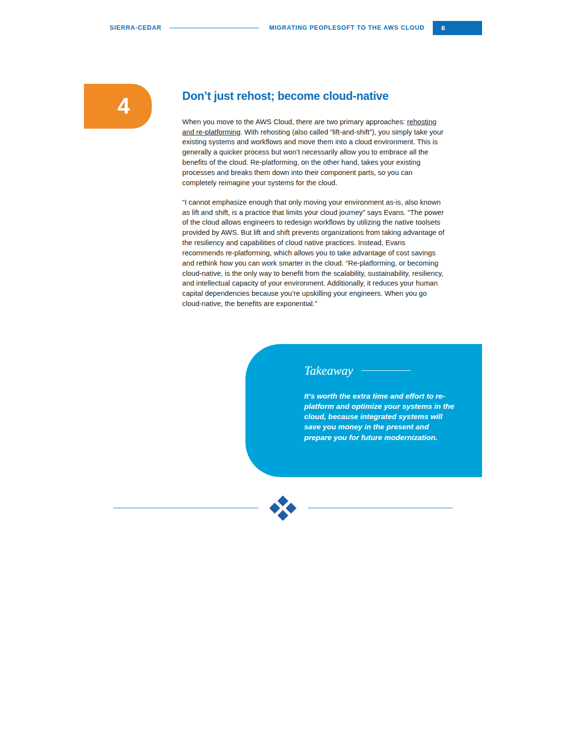Sierra-Cedar Migrating PeopleSoft to the AWS Cloud 6
4
Don’t just rehost; become cloud-native
When you move to the AWS Cloud, there are two primary approaches: rehosting and re-platforming. With rehosting (also called “lift-and-shift”), you simply take your existing systems and workflows and move them into a cloud environment. This is generally a quicker process but won’t necessarily allow you to embrace all the benefits of the cloud. Re-platforming, on the other hand, takes your existing processes and breaks them down into their component parts, so you can completely reimagine your systems for the cloud.
“I cannot emphasize enough that only moving your environment as-is, also known as lift and shift, is a practice that limits your cloud journey” says Evans. “The power of the cloud allows engineers to redesign workflows by utilizing the native toolsets provided by AWS. But lift and shift prevents organizations from taking advantage of the resiliency and capabilities of cloud native practices. Instead, Evans recommends re-platforming, which allows you to take advantage of cost savings and rethink how you can work smarter in the cloud. “Re-platforming, or becoming cloud-native, is the only way to benefit from the scalability, sustainability, resiliency, and intellectual capacity of your environment. Additionally, it reduces your human capital dependencies because you’re upskilling your engineers. When you go cloud-native, the benefits are exponential.”
Takeaway
It’s worth the extra time and effort to re-platform and optimize your systems in the cloud, because integrated systems will save you money in the present and prepare you for future modernization.